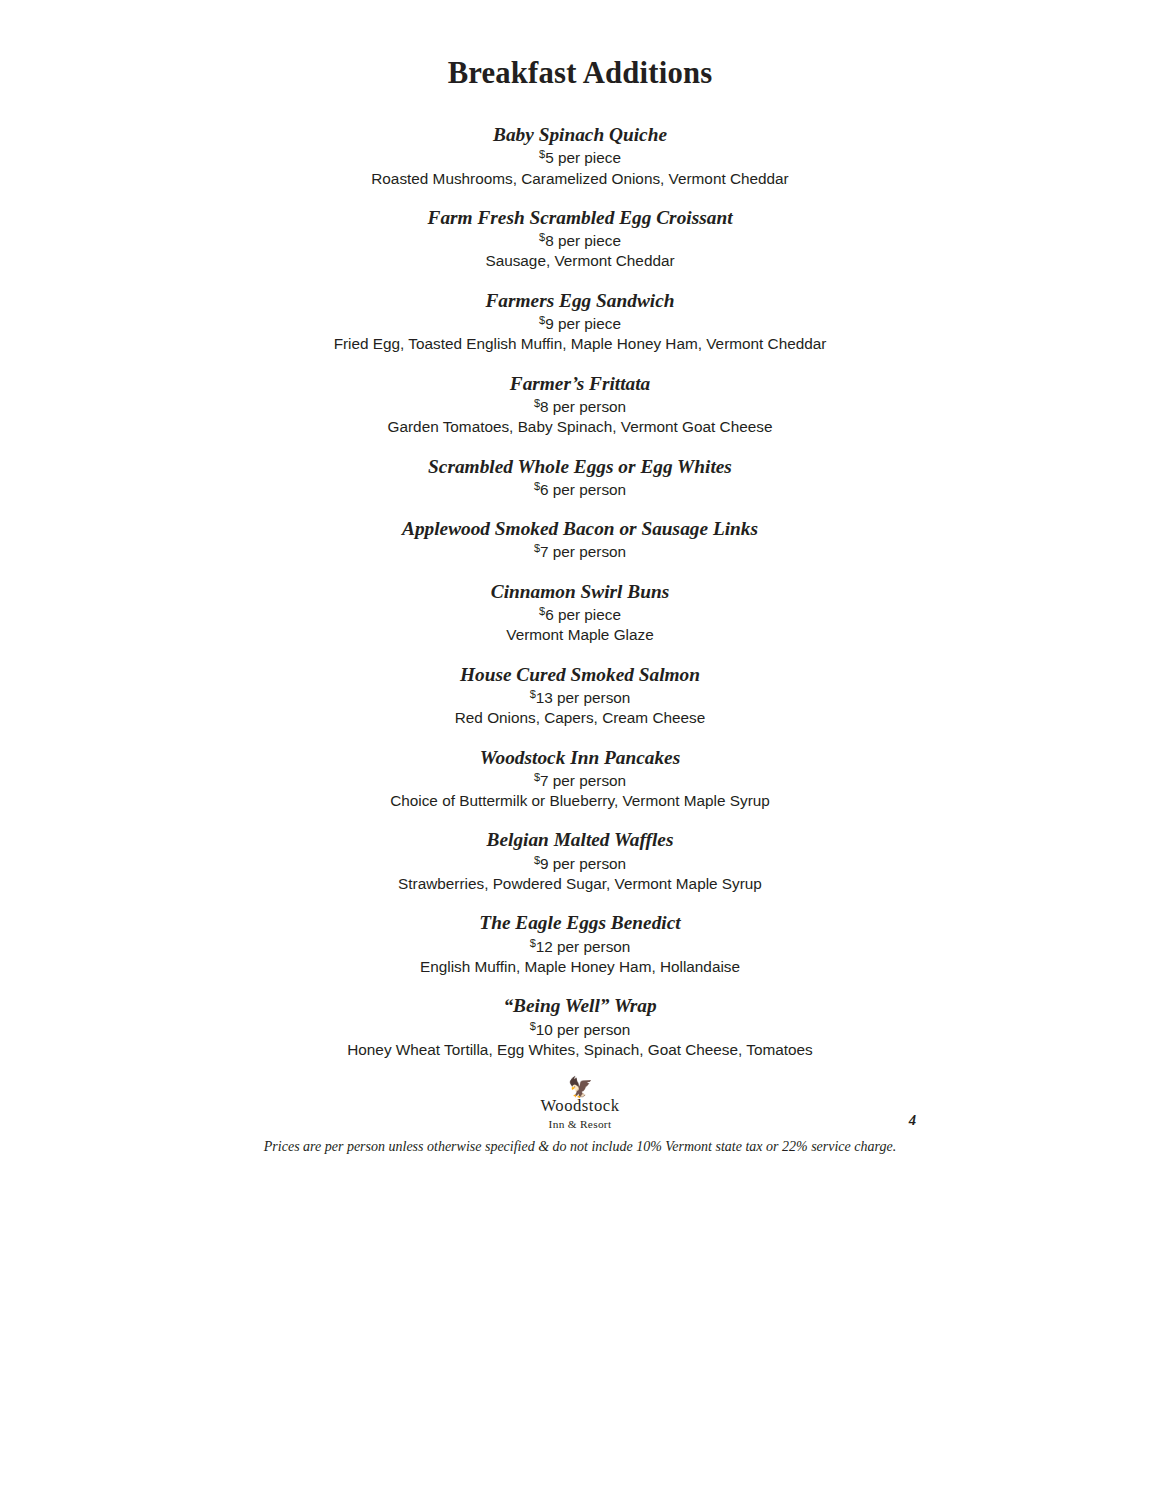Breakfast Additions
Baby Spinach Quiche
$5 per piece
Roasted Mushrooms, Caramelized Onions, Vermont Cheddar
Farm Fresh Scrambled Egg Croissant
$8 per piece
Sausage, Vermont Cheddar
Farmers Egg Sandwich
$9 per piece
Fried Egg, Toasted English Muffin, Maple Honey Ham, Vermont Cheddar
Farmer’s Frittata
$8 per person
Garden Tomatoes, Baby Spinach, Vermont Goat Cheese
Scrambled Whole Eggs or Egg Whites
$6 per person
Applewood Smoked Bacon or Sausage Links
$7 per person
Cinnamon Swirl Buns
$6 per piece
Vermont Maple Glaze
House Cured Smoked Salmon
$13 per person
Red Onions, Capers, Cream Cheese
Woodstock Inn Pancakes
$7 per person
Choice of Buttermilk or Blueberry, Vermont Maple Syrup
Belgian Malted Waffles
$9 per person
Strawberries, Powdered Sugar, Vermont Maple Syrup
The Eagle Eggs Benedict
$12 per person
English Muffin, Maple Honey Ham, Hollandaise
“Being Well” Wrap
$10 per person
Honey Wheat Tortilla, Egg Whites, Spinach, Goat Cheese, Tomatoes
4
🦅 Woodstock Inn & Resort
Prices are per person unless otherwise specified & do not include 10% Vermont state tax or 22% service charge.